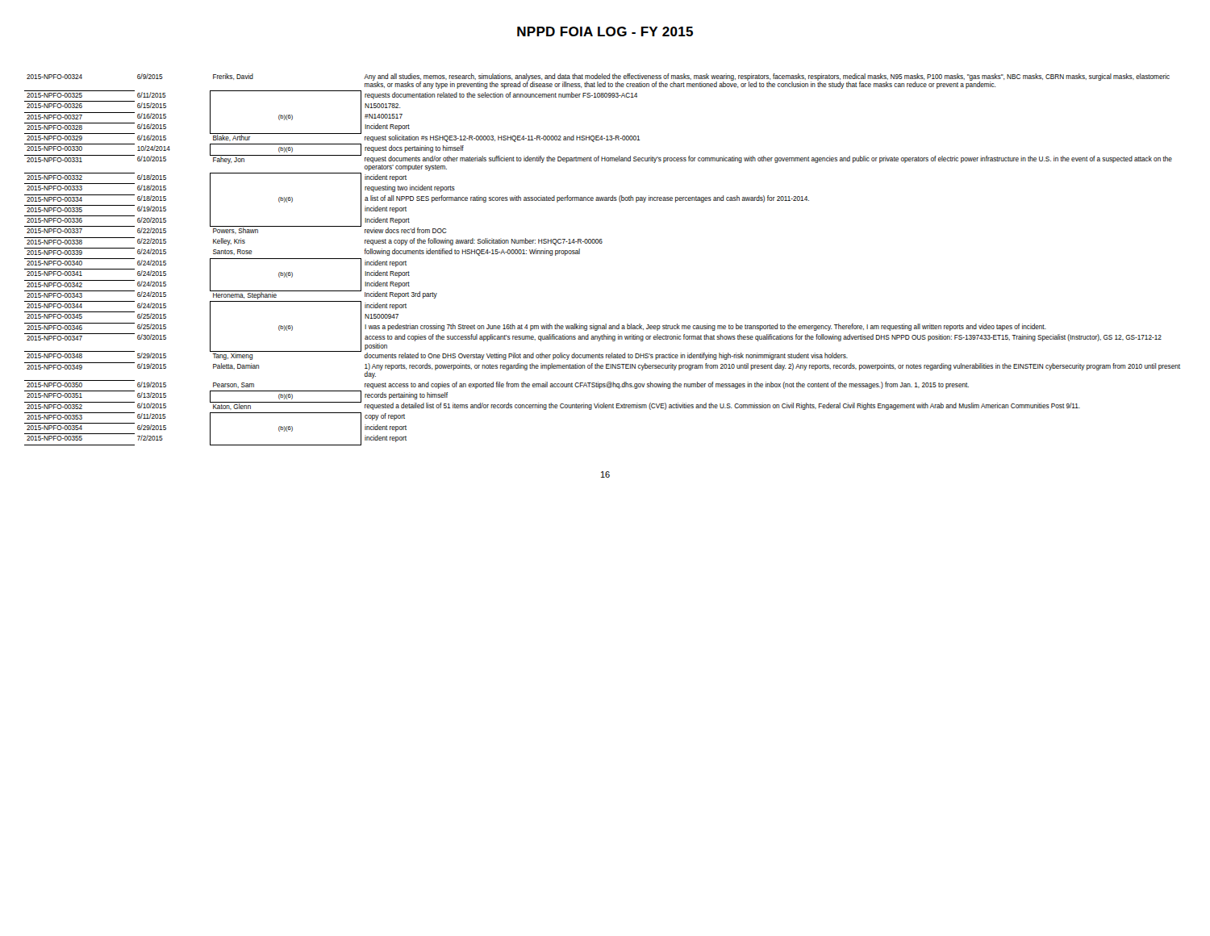NPPD FOIA LOG - FY 2015
| 2015-NPFO-00324 | 6/9/2015 | Freriks, David | Any and all studies, memos, research, simulations, analyses, and data that modeled the effectiveness of masks, mask wearing, respirators, facemasks, respirators, medical masks, N95 masks, P100 masks, "gas masks", NBC masks, CBRN masks, surgical masks, elastomeric masks, or masks of any type in preventing the spread of disease or illness, that led to the creation of the chart mentioned above, or led to the conclusion in the study that face masks can reduce or prevent a pandemic. |
| 2015-NPFO-00325 | 6/11/2015 | | requests documentation related to the selection of announcement number FS-1080993-AC14 |
| 2015-NPFO-00326 | 6/15/2015 | | N15001782. |
| 2015-NPFO-00327 | 6/16/2015 | (b)(6) | #N14001517 |
| 2015-NPFO-00328 | 6/16/2015 | | Incident Report |
| 2015-NPFO-00329 | 6/16/2015 | Blake, Arthur | request solicitation #s HSHQE3-12-R-00003, HSHQE4-11-R-00002 and HSHQE4-13-R-00001 |
| 2015-NPFO-00330 | 10/24/2014 | (b)(6) | request docs pertaining to himself |
| 2015-NPFO-00331 | 6/10/2015 | Fahey, Jon | request documents and/or other materials sufficient to identify the Department of Homeland Security's process for communicating with other government agencies and public or private operators of electric power infrastructure in the U.S. in the event of a suspected attack on the operators' computer system. |
| 2015-NPFO-00332 | 6/18/2015 | | incident report |
| 2015-NPFO-00333 | 6/18/2015 | | requesting two incident reports |
| 2015-NPFO-00334 | 6/18/2015 | (b)(6) | a list of all NPPD SES performance rating scores with associated performance awards (both pay increase percentages and cash awards) for 2011-2014. |
| 2015-NPFO-00335 | 6/19/2015 | | incident report |
| 2015-NPFO-00336 | 6/20/2015 | | Incident Report |
| 2015-NPFO-00337 | 6/22/2015 | Powers, Shawn | review docs rec'd from DOC |
| 2015-NPFO-00338 | 6/22/2015 | Kelley, Kris | request a copy of the following award: Solicitation Number: HSHQC7-14-R-00006 |
| 2015-NPFO-00339 | 6/24/2015 | Santos, Rose | following documents identified to HSHQE4-15-A-00001: Winning proposal |
| 2015-NPFO-00340 | 6/24/2015 | | incident report |
| 2015-NPFO-00341 | 6/24/2015 | (b)(6) | Incident Report |
| 2015-NPFO-00342 | 6/24/2015 | | Incident Report |
| 2015-NPFO-00343 | 6/24/2015 | Heronema, Stephanie | Incident Report 3rd party |
| 2015-NPFO-00344 | 6/24/2015 | | incident report |
| 2015-NPFO-00345 | 6/25/2015 | | N15000947 |
| 2015-NPFO-00346 | 6/25/2015 | (b)(6) | I was a pedestrian crossing 7th Street on June 16th at 4 pm with the walking signal and a black, Jeep struck me causing me to be transported to the emergency. Therefore, I am requesting all written reports and video tapes of incident. |
| 2015-NPFO-00347 | 6/30/2015 | | access to and copies of the successful applicant's resume, qualifications and anything in writing or electronic format that shows these qualifications for the following advertised DHS NPPD OUS position: FS-1397433-ET15, Training Specialist (Instructor), GS 12, GS-1712-12 position |
| 2015-NPFO-00348 | 5/29/2015 | Tang, Ximeng | documents related to One DHS Overstay Vetting Pilot and other policy documents related to DHS's practice in identifying high-risk nonimmigrant student visa holders. |
| 2015-NPFO-00349 | 6/19/2015 | Paletta, Damian | 1) Any reports, records, powerpoints, or notes regarding the implementation of the EINSTEIN cybersecurity program from 2010 until present day. 2) Any reports, records, powerpoints, or notes regarding vulnerabilities in the EINSTEIN cybersecurity program from 2010 until present day. |
| 2015-NPFO-00350 | 6/19/2015 | Pearson, Sam | request access to and copies of an exported file from the email account CFATStips@hq.dhs.gov showing the number of messages in the inbox (not the content of the messages.) from Jan. 1, 2015 to present. |
| 2015-NPFO-00351 | 6/13/2015 | (b)(6) | records pertaining to himself |
| 2015-NPFO-00352 | 6/10/2015 | Katon, Glenn | requested a detailed list of 51 items and/or records concerning the Countering Violent Extremism (CVE) activities and the U.S. Commission on Civil Rights, Federal Civil Rights Engagement with Arab and Muslim American Communities Post 9/11. |
| 2015-NPFO-00353 | 6/11/2015 | | copy of report |
| 2015-NPFO-00354 | 6/29/2015 | (b)(6) | incident report |
| 2015-NPFO-00355 | 7/2/2015 | | incident report |
16